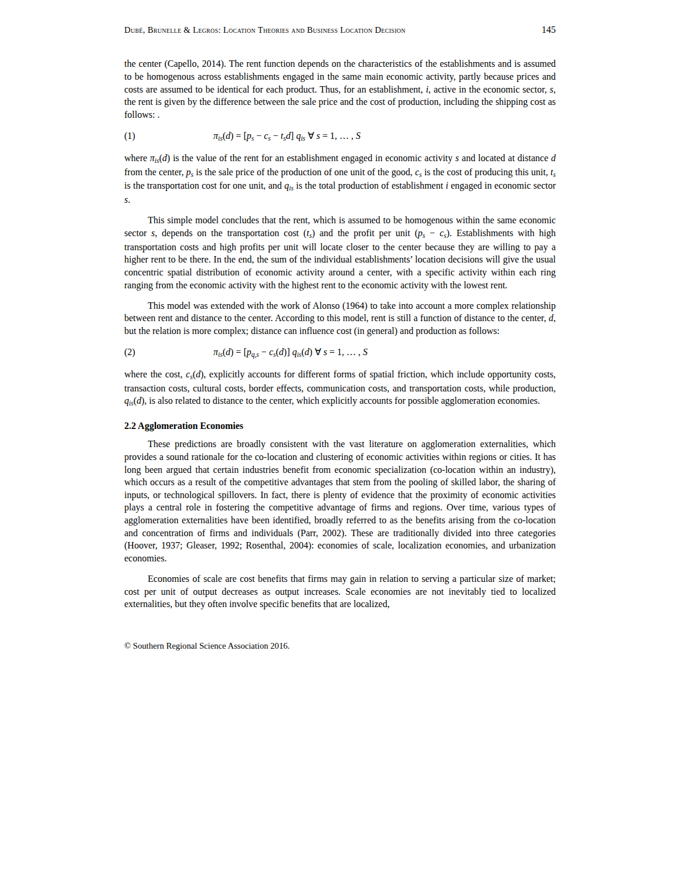Dubé, Brunelle & Legros: Location Theories and Business Location Decision 145
the center (Capello, 2014). The rent function depends on the characteristics of the establishments and is assumed to be homogenous across establishments engaged in the same main economic activity, partly because prices and costs are assumed to be identical for each product. Thus, for an establishment, i, active in the economic sector, s, the rent is given by the difference between the sale price and the cost of production, including the shipping cost as follows: .
(1) πis(d) = [ps − cs − tsd] qis ∀ s = 1, … , S
where πis(d) is the value of the rent for an establishment engaged in economic activity s and located at distance d from the center, ps is the sale price of the production of one unit of the good, cs is the cost of producing this unit, ts is the transportation cost for one unit, and qis is the total production of establishment i engaged in economic sector s.
This simple model concludes that the rent, which is assumed to be homogenous within the same economic sector s, depends on the transportation cost (ts) and the profit per unit (ps − cs). Establishments with high transportation costs and high profits per unit will locate closer to the center because they are willing to pay a higher rent to be there. In the end, the sum of the individual establishments’ location decisions will give the usual concentric spatial distribution of economic activity around a center, with a specific activity within each ring ranging from the economic activity with the highest rent to the economic activity with the lowest rent.
This model was extended with the work of Alonso (1964) to take into account a more complex relationship between rent and distance to the center. According to this model, rent is still a function of distance to the center, d, but the relation is more complex; distance can influence cost (in general) and production as follows:
(2) πis(d) = [pq,s − cs(d)] qis(d) ∀ s = 1, … , S
where the cost, cs(d), explicitly accounts for different forms of spatial friction, which include opportunity costs, transaction costs, cultural costs, border effects, communication costs, and transportation costs, while production, qis(d), is also related to distance to the center, which explicitly accounts for possible agglomeration economies.
2.2 Agglomeration Economies
These predictions are broadly consistent with the vast literature on agglomeration externalities, which provides a sound rationale for the co-location and clustering of economic activities within regions or cities. It has long been argued that certain industries benefit from economic specialization (co-location within an industry), which occurs as a result of the competitive advantages that stem from the pooling of skilled labor, the sharing of inputs, or technological spillovers. In fact, there is plenty of evidence that the proximity of economic activities plays a central role in fostering the competitive advantage of firms and regions. Over time, various types of agglomeration externalities have been identified, broadly referred to as the benefits arising from the co-location and concentration of firms and individuals (Parr, 2002). These are traditionally divided into three categories (Hoover, 1937; Gleaser, 1992; Rosenthal, 2004): economies of scale, localization economies, and urbanization economies.
Economies of scale are cost benefits that firms may gain in relation to serving a particular size of market; cost per unit of output decreases as output increases. Scale economies are not inevitably tied to localized externalities, but they often involve specific benefits that are localized,
© Southern Regional Science Association 2016.